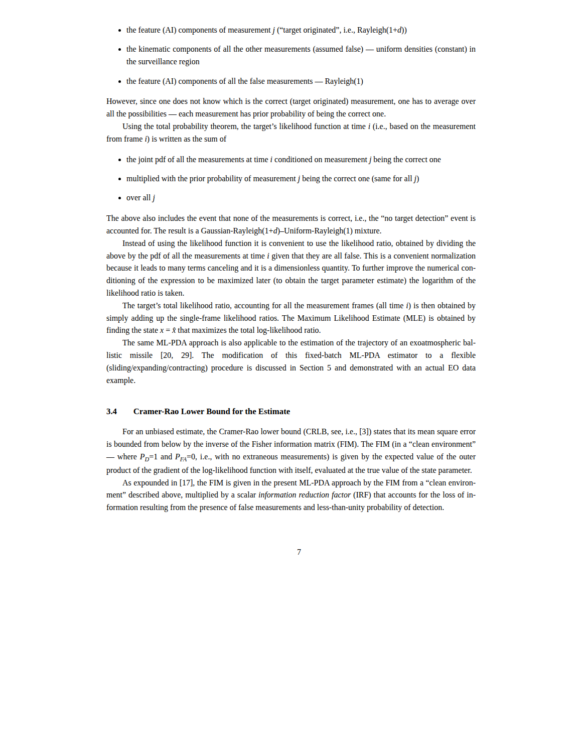the feature (AI) components of measurement j (“target originated”, i.e., Rayleigh(1+d))
the kinematic components of all the other measurements (assumed false) — uniform densities (constant) in the surveillance region
the feature (AI) components of all the false measurements — Rayleigh(1)
However, since one does not know which is the correct (target originated) measurement, one has to average over all the possibilities — each measurement has prior probability of being the correct one.
Using the total probability theorem, the target’s likelihood function at time i (i.e., based on the measurement from frame i) is written as the sum of
the joint pdf of all the measurements at time i conditioned on measurement j being the correct one
multiplied with the prior probability of measurement j being the correct one (same for all j)
over all j
The above also includes the event that none of the measurements is correct, i.e., the “no target detection” event is accounted for. The result is a Gaussian-Rayleigh(1+d)–Uniform-Rayleigh(1) mixture.
Instead of using the likelihood function it is convenient to use the likelihood ratio, obtained by dividing the above by the pdf of all the measurements at time i given that they are all false. This is a convenient normalization because it leads to many terms canceling and it is a dimensionless quantity. To further improve the numerical conditioning of the expression to be maximized later (to obtain the target parameter estimate) the logarithm of the likelihood ratio is taken.
The target’s total likelihood ratio, accounting for all the measurement frames (all time i) is then obtained by simply adding up the single-frame likelihood ratios. The Maximum Likelihood Estimate (MLE) is obtained by finding the state x = x̂ that maximizes the total log-likelihood ratio.
The same ML-PDA approach is also applicable to the estimation of the trajectory of an exoatmospheric ballistic missile [20, 29]. The modification of this fixed-batch ML-PDA estimator to a flexible (sliding/expanding/contracting) procedure is discussed in Section 5 and demonstrated with an actual EO data example.
3.4 Cramer-Rao Lower Bound for the Estimate
For an unbiased estimate, the Cramer-Rao lower bound (CRLB, see, i.e., [3]) states that its mean square error is bounded from below by the inverse of the Fisher information matrix (FIM). The FIM (in a “clean environment” — where PD=1 and PFA=0, i.e., with no extraneous measurements) is given by the expected value of the outer product of the gradient of the log-likelihood function with itself, evaluated at the true value of the state parameter.
As expounded in [17], the FIM is given in the present ML-PDA approach by the FIM from a “clean environment” described above, multiplied by a scalar information reduction factor (IRF) that accounts for the loss of information resulting from the presence of false measurements and less-than-unity probability of detection.
7